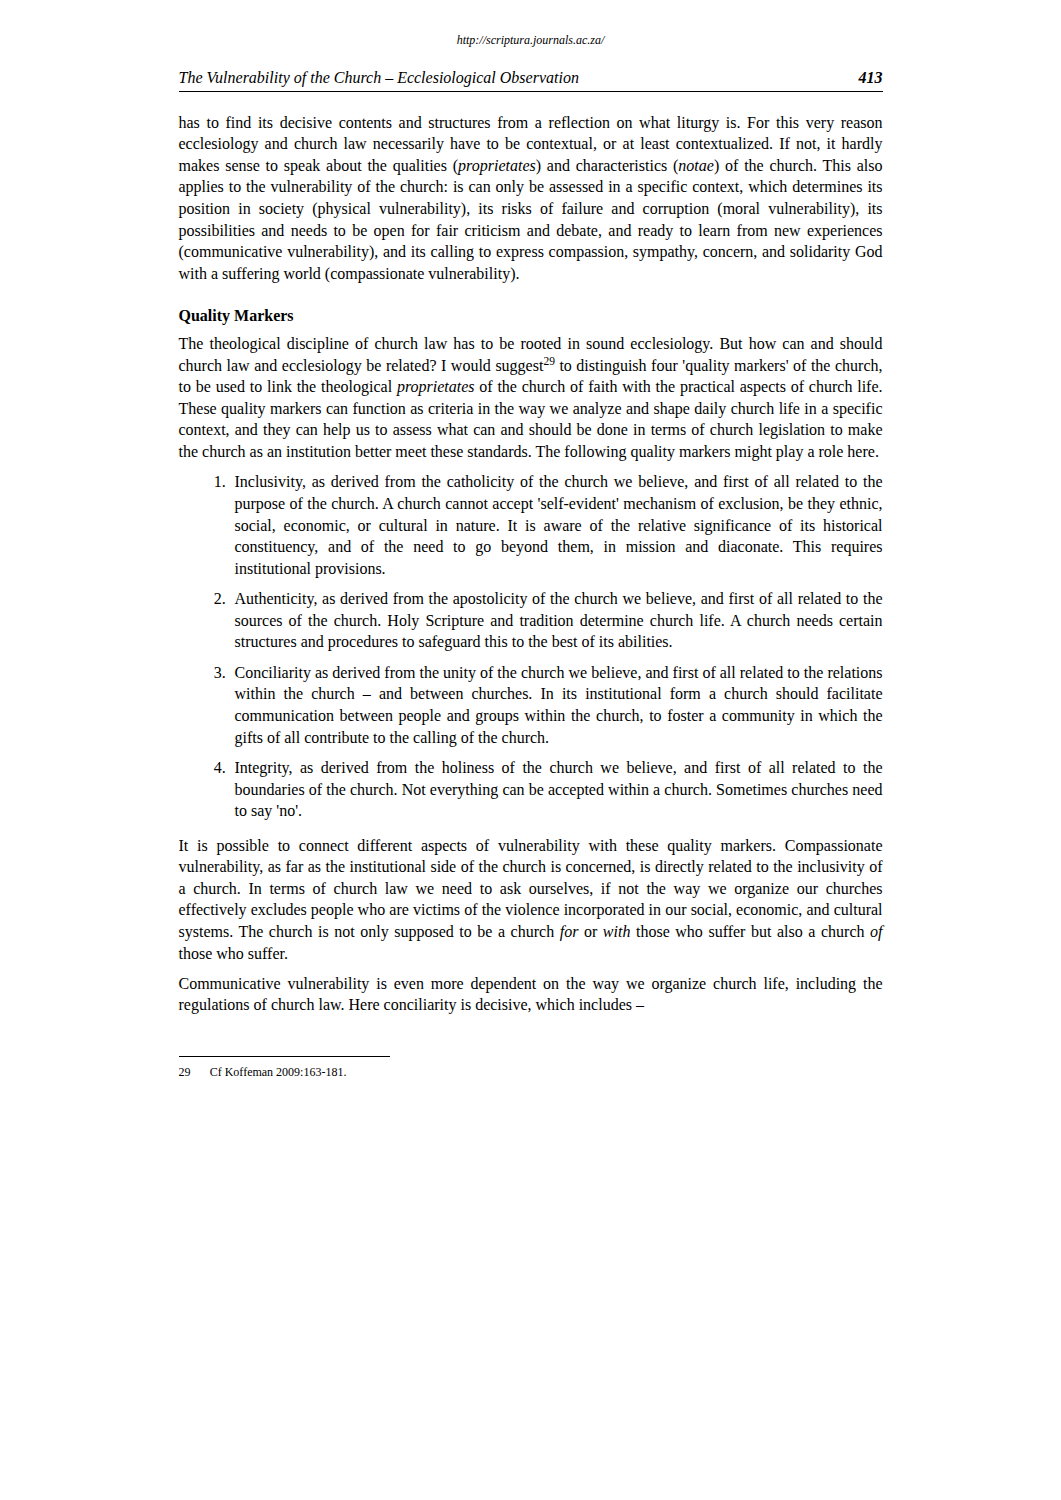http://scriptura.journals.ac.za/
The Vulnerability of the Church – Ecclesiological Observation 413
has to find its decisive contents and structures from a reflection on what liturgy is. For this very reason ecclesiology and church law necessarily have to be contextual, or at least contextualized. If not, it hardly makes sense to speak about the qualities (proprietates) and characteristics (notae) of the church. This also applies to the vulnerability of the church: is can only be assessed in a specific context, which determines its position in society (physical vulnerability), its risks of failure and corruption (moral vulnerability), its possibilities and needs to be open for fair criticism and debate, and ready to learn from new experiences (communicative vulnerability), and its calling to express compassion, sympathy, concern, and solidarity God with a suffering world (compassionate vulnerability).
Quality Markers
The theological discipline of church law has to be rooted in sound ecclesiology. But how can and should church law and ecclesiology be related? I would suggest29 to distinguish four 'quality markers' of the church, to be used to link the theological proprietates of the church of faith with the practical aspects of church life. These quality markers can function as criteria in the way we analyze and shape daily church life in a specific context, and they can help us to assess what can and should be done in terms of church legislation to make the church as an institution better meet these standards. The following quality markers might play a role here.
Inclusivity, as derived from the catholicity of the church we believe, and first of all related to the purpose of the church. A church cannot accept 'self-evident' mechanism of exclusion, be they ethnic, social, economic, or cultural in nature. It is aware of the relative significance of its historical constituency, and of the need to go beyond them, in mission and diaconate. This requires institutional provisions.
Authenticity, as derived from the apostolicity of the church we believe, and first of all related to the sources of the church. Holy Scripture and tradition determine church life. A church needs certain structures and procedures to safeguard this to the best of its abilities.
Conciliarity as derived from the unity of the church we believe, and first of all related to the relations within the church – and between churches. In its institutional form a church should facilitate communication between people and groups within the church, to foster a community in which the gifts of all contribute to the calling of the church.
Integrity, as derived from the holiness of the church we believe, and first of all related to the boundaries of the church. Not everything can be accepted within a church. Sometimes churches need to say 'no'.
It is possible to connect different aspects of vulnerability with these quality markers. Compassionate vulnerability, as far as the institutional side of the church is concerned, is directly related to the inclusivity of a church. In terms of church law we need to ask ourselves, if not the way we organize our churches effectively excludes people who are victims of the violence incorporated in our social, economic, and cultural systems. The church is not only supposed to be a church for or with those who suffer but also a church of those who suffer.
Communicative vulnerability is even more dependent on the way we organize church life, including the regulations of church law. Here conciliarity is decisive, which includes –
29 Cf Koffeman 2009:163-181.